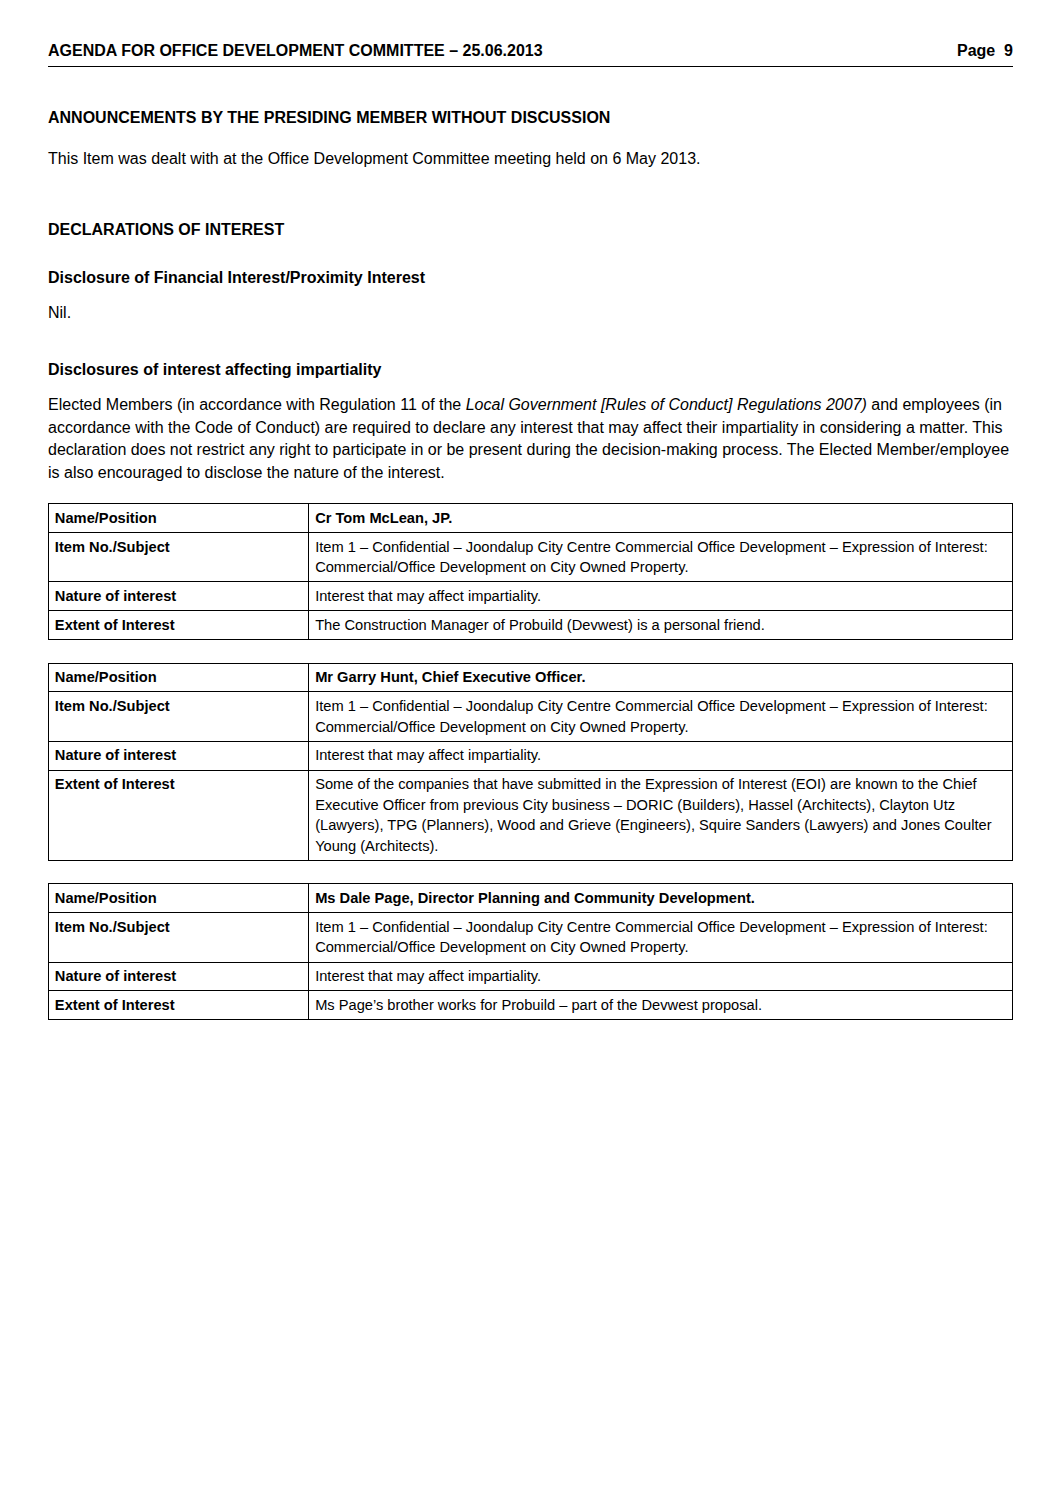Agenda for Office Development Committee – 25.06.2013 Page 9
Announcements by the Presiding Member without Discussion
This Item was dealt with at the Office Development Committee meeting held on 6 May 2013.
Declarations of Interest
Disclosure of Financial Interest/Proximity Interest
Nil.
Disclosures of interest affecting impartiality
Elected Members (in accordance with Regulation 11 of the Local Government [Rules of Conduct] Regulations 2007) and employees (in accordance with the Code of Conduct) are required to declare any interest that may affect their impartiality in considering a matter. This declaration does not restrict any right to participate in or be present during the decision-making process. The Elected Member/employee is also encouraged to disclose the nature of the interest.
| Name/Position | Cr Tom McLean, JP. |
| Item No./Subject | Item 1 – Confidential – Joondalup City Centre Commercial Office Development – Expression of Interest: Commercial/Office Development on City Owned Property. |
| Nature of interest | Interest that may affect impartiality. |
| Extent of Interest | The Construction Manager of Probuild (Devwest) is a personal friend. |
| Name/Position | Mr Garry Hunt, Chief Executive Officer. |
| Item No./Subject | Item 1 – Confidential – Joondalup City Centre Commercial Office Development – Expression of Interest: Commercial/Office Development on City Owned Property. |
| Nature of interest | Interest that may affect impartiality. |
| Extent of Interest | Some of the companies that have submitted in the Expression of Interest (EOI) are known to the Chief Executive Officer from previous City business – DORIC (Builders), Hassel (Architects), Clayton Utz (Lawyers), TPG (Planners), Wood and Grieve (Engineers), Squire Sanders (Lawyers) and Jones Coulter Young (Architects). |
| Name/Position | Ms Dale Page, Director Planning and Community Development. |
| Item No./Subject | Item 1 – Confidential – Joondalup City Centre Commercial Office Development – Expression of Interest: Commercial/Office Development on City Owned Property. |
| Nature of interest | Interest that may affect impartiality. |
| Extent of Interest | Ms Page’s brother works for Probuild – part of the Devwest proposal. |